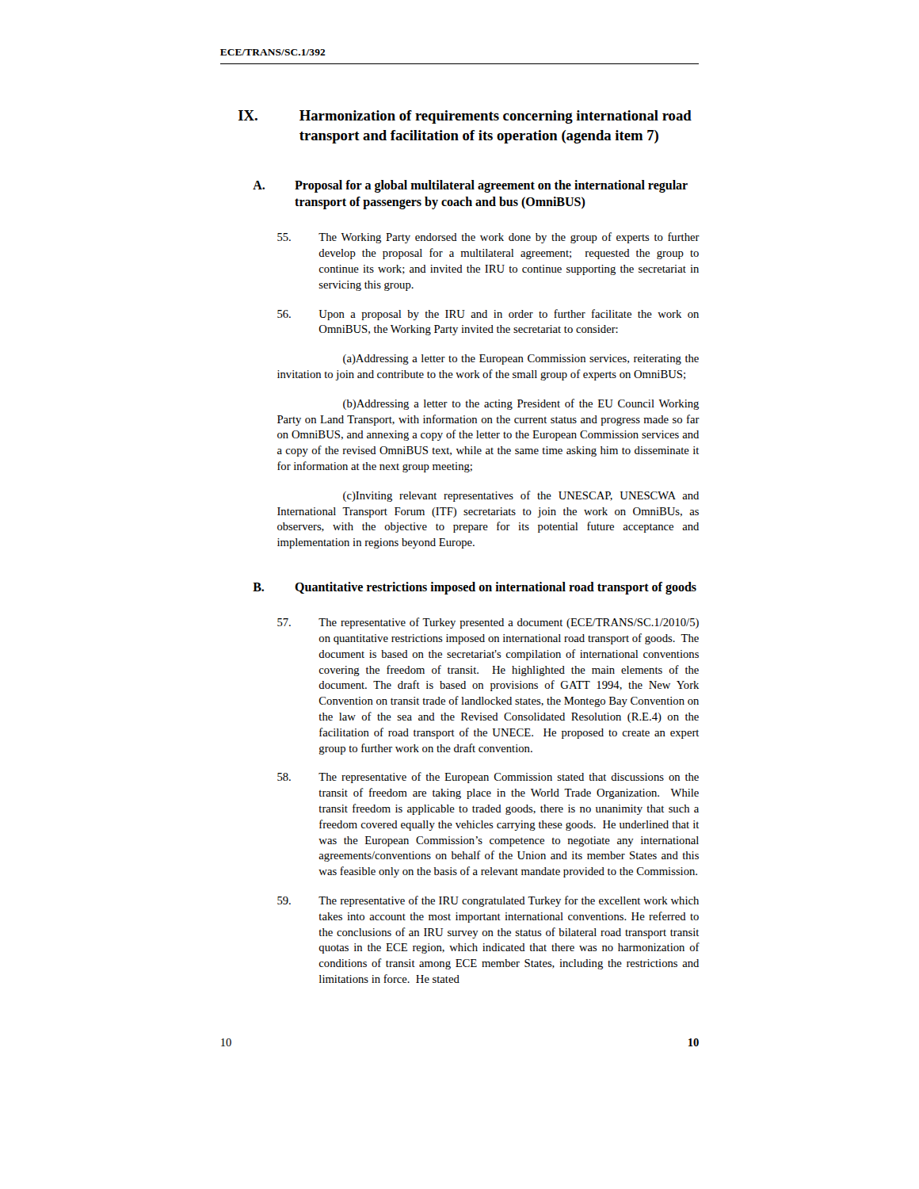ECE/TRANS/SC.1/392
IX. Harmonization of requirements concerning international road transport and facilitation of its operation (agenda item 7)
A. Proposal for a global multilateral agreement on the international regular transport of passengers by coach and bus (OmniBUS)
55. The Working Party endorsed the work done by the group of experts to further develop the proposal for a multilateral agreement; requested the group to continue its work; and invited the IRU to continue supporting the secretariat in servicing this group.
56. Upon a proposal by the IRU and in order to further facilitate the work on OmniBUS, the Working Party invited the secretariat to consider:
(a) Addressing a letter to the European Commission services, reiterating the invitation to join and contribute to the work of the small group of experts on OmniBUS;
(b) Addressing a letter to the acting President of the EU Council Working Party on Land Transport, with information on the current status and progress made so far on OmniBUS, and annexing a copy of the letter to the European Commission services and a copy of the revised OmniBUS text, while at the same time asking him to disseminate it for information at the next group meeting;
(c) Inviting relevant representatives of the UNESCAP, UNESCWA and International Transport Forum (ITF) secretariats to join the work on OmniBUs, as observers, with the objective to prepare for its potential future acceptance and implementation in regions beyond Europe.
B. Quantitative restrictions imposed on international road transport of goods
57. The representative of Turkey presented a document (ECE/TRANS/SC.1/2010/5) on quantitative restrictions imposed on international road transport of goods. The document is based on the secretariat's compilation of international conventions covering the freedom of transit. He highlighted the main elements of the document. The draft is based on provisions of GATT 1994, the New York Convention on transit trade of landlocked states, the Montego Bay Convention on the law of the sea and the Revised Consolidated Resolution (R.E.4) on the facilitation of road transport of the UNECE. He proposed to create an expert group to further work on the draft convention.
58. The representative of the European Commission stated that discussions on the transit of freedom are taking place in the World Trade Organization. While transit freedom is applicable to traded goods, there is no unanimity that such a freedom covered equally the vehicles carrying these goods. He underlined that it was the European Commission’s competence to negotiate any international agreements/conventions on behalf of the Union and its member States and this was feasible only on the basis of a relevant mandate provided to the Commission.
59. The representative of the IRU congratulated Turkey for the excellent work which takes into account the most important international conventions. He referred to the conclusions of an IRU survey on the status of bilateral road transport transit quotas in the ECE region, which indicated that there was no harmonization of conditions of transit among ECE member States, including the restrictions and limitations in force. He stated
10 10